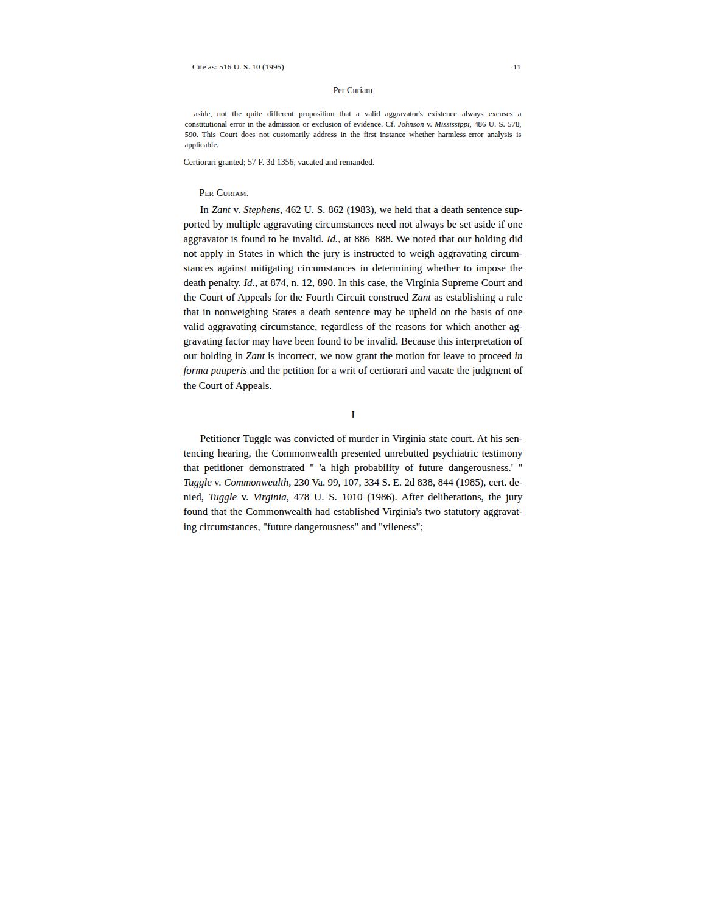Cite as: 516 U. S. 10 (1995) 11
Per Curiam
aside, not the quite different proposition that a valid aggravator's existence always excuses a constitutional error in the admission or exclusion of evidence. Cf. Johnson v. Mississippi, 486 U. S. 578, 590. This Court does not customarily address in the first instance whether harmless-error analysis is applicable.
Certiorari granted; 57 F. 3d 1356, vacated and remanded.
Per Curiam.
In Zant v. Stephens, 462 U. S. 862 (1983), we held that a death sentence supported by multiple aggravating circumstances need not always be set aside if one aggravator is found to be invalid. Id., at 886–888. We noted that our holding did not apply in States in which the jury is instructed to weigh aggravating circumstances against mitigating circumstances in determining whether to impose the death penalty. Id., at 874, n. 12, 890. In this case, the Virginia Supreme Court and the Court of Appeals for the Fourth Circuit construed Zant as establishing a rule that in nonweighing States a death sentence may be upheld on the basis of one valid aggravating circumstance, regardless of the reasons for which another aggravating factor may have been found to be invalid. Because this interpretation of our holding in Zant is incorrect, we now grant the motion for leave to proceed in forma pauperis and the petition for a writ of certiorari and vacate the judgment of the Court of Appeals.
I
Petitioner Tuggle was convicted of murder in Virginia state court. At his sentencing hearing, the Commonwealth presented unrebutted psychiatric testimony that petitioner demonstrated " 'a high probability of future dangerousness.' " Tuggle v. Commonwealth, 230 Va. 99, 107, 334 S. E. 2d 838, 844 (1985), cert. denied, Tuggle v. Virginia, 478 U. S. 1010 (1986). After deliberations, the jury found that the Commonwealth had established Virginia's two statutory aggravating circumstances, "future dangerousness" and "vileness";